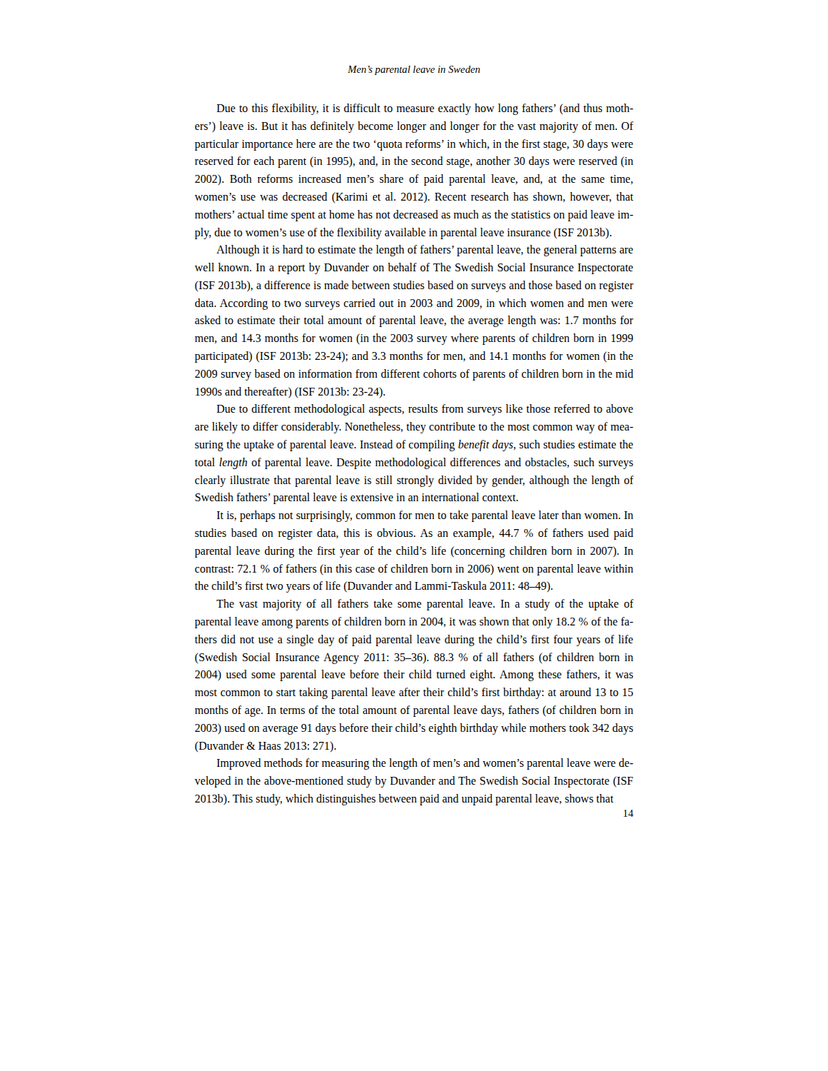Men’s parental leave in Sweden
Due to this flexibility, it is difficult to measure exactly how long fathers’ (and thus mothers’) leave is. But it has definitely become longer and longer for the vast majority of men. Of particular importance here are the two ‘quota reforms’ in which, in the first stage, 30 days were reserved for each parent (in 1995), and, in the second stage, another 30 days were reserved (in 2002). Both reforms increased men’s share of paid parental leave, and, at the same time, women’s use was decreased (Karimi et al. 2012). Recent research has shown, however, that mothers’ actual time spent at home has not decreased as much as the statistics on paid leave imply, due to women’s use of the flexibility available in parental leave insurance (ISF 2013b).
Although it is hard to estimate the length of fathers’ parental leave, the general patterns are well known. In a report by Duvander on behalf of The Swedish Social Insurance Inspectorate (ISF 2013b), a difference is made between studies based on surveys and those based on register data. According to two surveys carried out in 2003 and 2009, in which women and men were asked to estimate their total amount of parental leave, the average length was: 1.7 months for men, and 14.3 months for women (in the 2003 survey where parents of children born in 1999 participated) (ISF 2013b: 23-24); and 3.3 months for men, and 14.1 months for women (in the 2009 survey based on information from different cohorts of parents of children born in the mid 1990s and thereafter) (ISF 2013b: 23-24).
Due to different methodological aspects, results from surveys like those referred to above are likely to differ considerably. Nonetheless, they contribute to the most common way of measuring the uptake of parental leave. Instead of compiling benefit days, such studies estimate the total length of parental leave. Despite methodological differences and obstacles, such surveys clearly illustrate that parental leave is still strongly divided by gender, although the length of Swedish fathers’ parental leave is extensive in an international context.
It is, perhaps not surprisingly, common for men to take parental leave later than women. In studies based on register data, this is obvious. As an example, 44.7 % of fathers used paid parental leave during the first year of the child’s life (concerning children born in 2007). In contrast: 72.1 % of fathers (in this case of children born in 2006) went on parental leave within the child’s first two years of life (Duvander and Lammi-Taskula 2011: 48–49).
The vast majority of all fathers take some parental leave. In a study of the uptake of parental leave among parents of children born in 2004, it was shown that only 18.2 % of the fathers did not use a single day of paid parental leave during the child’s first four years of life (Swedish Social Insurance Agency 2011: 35–36). 88.3 % of all fathers (of children born in 2004) used some parental leave before their child turned eight. Among these fathers, it was most common to start taking parental leave after their child’s first birthday: at around 13 to 15 months of age. In terms of the total amount of parental leave days, fathers (of children born in 2003) used on average 91 days before their child’s eighth birthday while mothers took 342 days (Duvander & Haas 2013: 271).
Improved methods for measuring the length of men’s and women’s parental leave were developed in the above-mentioned study by Duvander and The Swedish Social Inspectorate (ISF 2013b). This study, which distinguishes between paid and unpaid parental leave, shows that
14